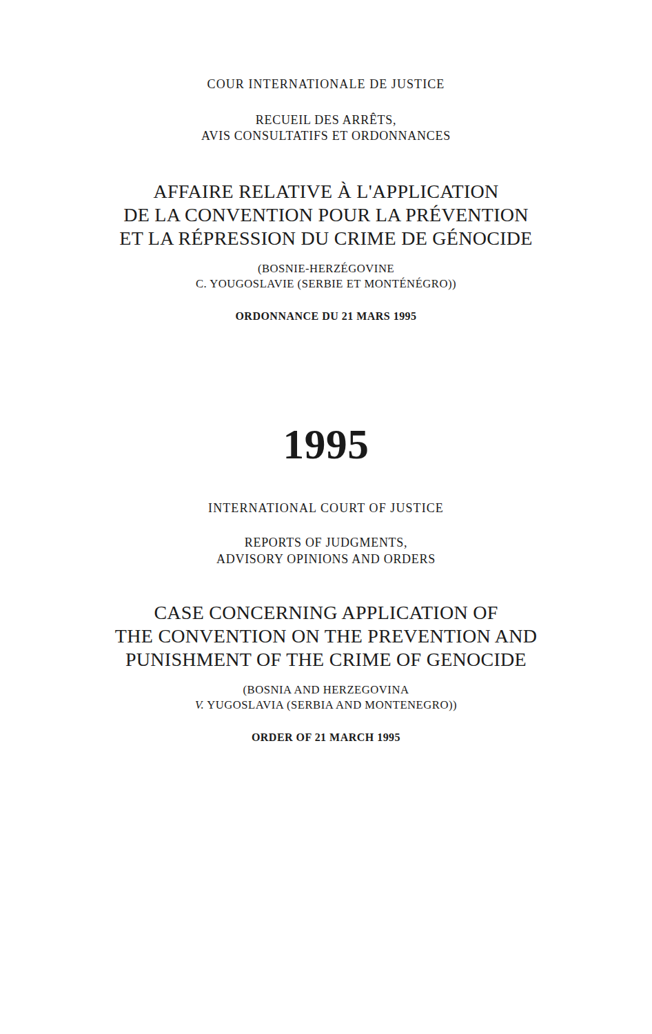Cour internationale de Justice
Recueil des arrêts,
avis consultatifs et ordonnances
Affaire relative à l'application
de la Convention pour la prévention
et la répression du crime de génocide
(Bosnie-Herzégovine
c. Yougoslavie (Serbie et Monténégro))
Ordonnance du 21 mars 1995
1995
International Court of Justice
Reports of Judgments,
Advisory Opinions and Orders
Case concerning application of
the Convention on the Prevention and
Punishment of the Crime of Genocide
(Bosnia and Herzegovina
v. Yugoslavia (Serbia and Montenegro))
Order of 21 March 1995